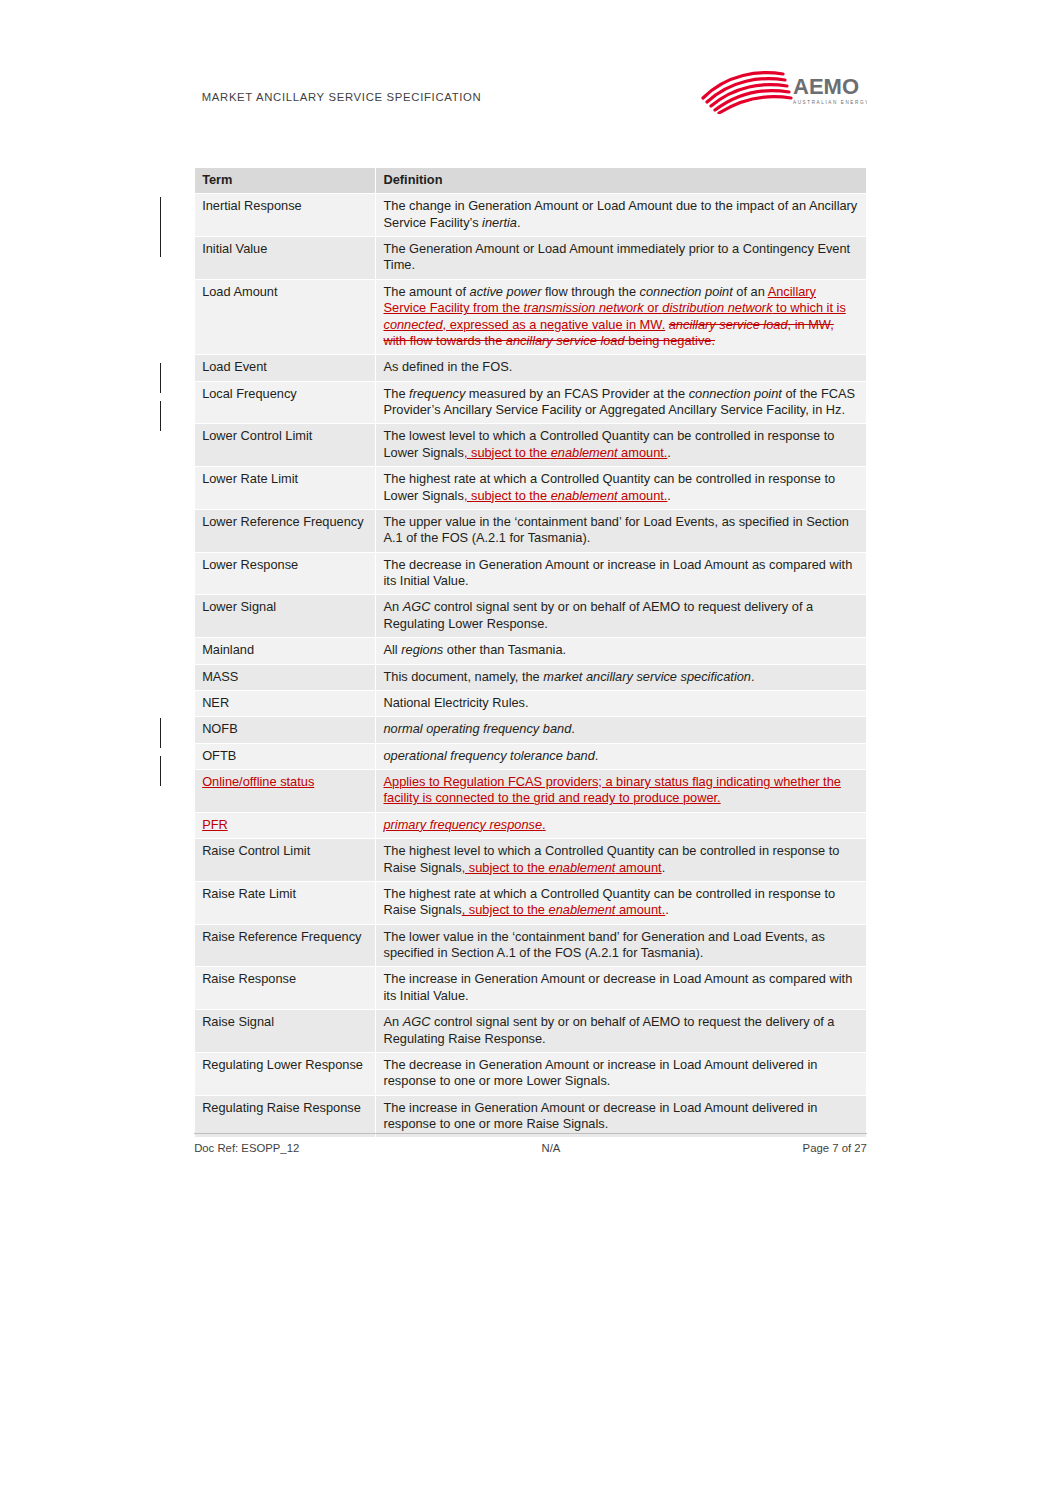Market Ancillary Service Specification
AEMO AUSTRALIAN ENERGY MARKET OPERATOR
| Term | Definition |
| --- | --- |
| Inertial Response | The change in Generation Amount or Load Amount due to the impact of an Ancillary Service Facility’s inertia . |
| Initial Value | The Generation Amount or Load Amount immediately prior to a Contingency Event Time. |
| Load Amount | The amount of active power flow through the connection point of an Ancillary Service Facility from the transmission network or distribution network to which it is connected , expressed as a negative value in MW. ancillary service load , in MW, with flow towards the ancillary service load being negative. |
| Load Event | As defined in the FOS. |
| Local Frequency | The frequency measured by an FCAS Provider at the connection point of the FCAS Provider’s Ancillary Service Facility or Aggregated Ancillary Service Facility, in Hz. |
| Lower Control Limit | The lowest level to which a Controlled Quantity can be controlled in response to Lower Signals , subject to the enablement amount. . |
| Lower Rate Limit | The highest rate at which a Controlled Quantity can be controlled in response to Lower Signals , subject to the enablement amount. . |
| Lower Reference Frequency | The upper value in the ‘containment band’ for Load Events, as specified in Section A.1 of the FOS (A.2.1 for Tasmania). |
| Lower Response | The decrease in Generation Amount or increase in Load Amount as compared with its Initial Value. |
| Lower Signal | An AGC control signal sent by or on behalf of AEMO to request delivery of a Regulating Lower Response. |
| Mainland | All regions other than Tasmania. |
| MASS | This document, namely, the market ancillary service specification . |
| NER | National Electricity Rules. |
| NOFB | normal operating frequency band . |
| OFTB | operational frequency tolerance band . |
| Online/offline status | Applies to Regulation FCAS providers; a binary status flag indicating whether the facility is connected to the grid and ready to produce power. |
| PFR | primary frequency response . |
| Raise Control Limit | The highest level to which a Controlled Quantity can be controlled in response to Raise Signals , subject to the enablement amount . |
| Raise Rate Limit | The highest rate at which a Controlled Quantity can be controlled in response to Raise Signals , subject to the enablement amount. . |
| Raise Reference Frequency | The lower value in the ‘containment band’ for Generation and Load Events, as specified in Section A.1 of the FOS (A.2.1 for Tasmania). |
| Raise Response | The increase in Generation Amount or decrease in Load Amount as compared with its Initial Value. |
| Raise Signal | An AGC control signal sent by or on behalf of AEMO to request the delivery of a Regulating Raise Response. |
| Regulating Lower Response | The decrease in Generation Amount or increase in Load Amount delivered in response to one or more Lower Signals. |
| Regulating Raise Response | The increase in Generation Amount or decrease in Load Amount delivered in response to one or more Raise Signals. |
Doc Ref: ESOPP_12 N/A Page 7 of 27